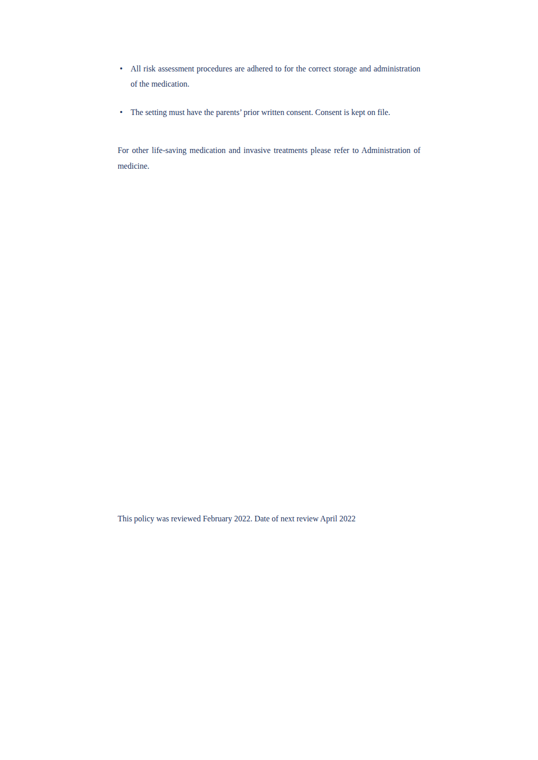All risk assessment procedures are adhered to for the correct storage and administration of the medication.
The setting must have the parents’ prior written consent. Consent is kept on file.
For other life-saving medication and invasive treatments please refer to Administration of medicine.
This policy was reviewed February 2022. Date of next review April 2022